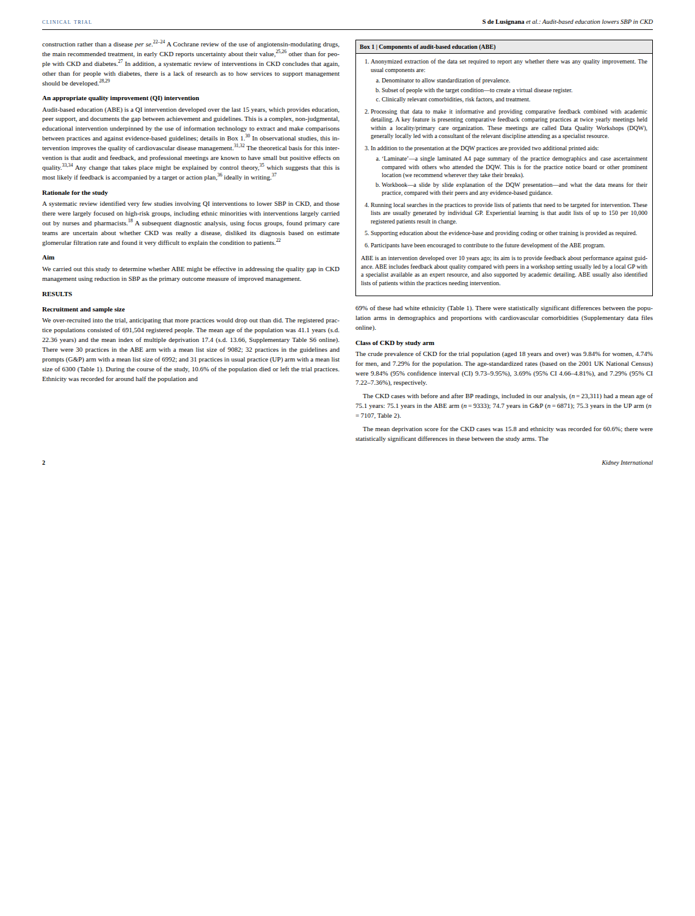clinical trial
S de Lusignana et al.: Audit-based education lowers SBP in CKD
construction rather than a disease per se.22–24 A Cochrane review of the use of angiotensin-modulating drugs, the main recommended treatment, in early CKD reports uncertainty about their value,25,26 other than for people with CKD and diabetes.27 In addition, a systematic review of interventions in CKD concludes that again, other than for people with diabetes, there is a lack of research as to how services to support management should be developed.28,29
An appropriate quality improvement (QI) intervention
Audit-based education (ABE) is a QI intervention developed over the last 15 years, which provides education, peer support, and documents the gap between achievement and guidelines. This is a complex, non-judgmental, educational intervention underpinned by the use of information technology to extract and make comparisons between practices and against evidence-based guidelines; details in Box 1.30 In observational studies, this intervention improves the quality of cardiovascular disease management.31,32 The theoretical basis for this intervention is that audit and feedback, and professional meetings are known to have small but positive effects on quality.33,34 Any change that takes place might be explained by control theory,35 which suggests that this is most likely if feedback is accompanied by a target or action plan,36 ideally in writing.37
Rationale for the study
A systematic review identified very few studies involving QI interventions to lower SBP in CKD, and those there were largely focused on high-risk groups, including ethnic minorities with interventions largely carried out by nurses and pharmacists.18 A subsequent diagnostic analysis, using focus groups, found primary care teams are uncertain about whether CKD was really a disease, disliked its diagnosis based on estimate glomerular filtration rate and found it very difficult to explain the condition to patients.22
Aim
We carried out this study to determine whether ABE might be effective in addressing the quality gap in CKD management using reduction in SBP as the primary outcome measure of improved management.
RESULTS
Recruitment and sample size
We over-recruited into the trial, anticipating that more practices would drop out than did. The registered practice populations consisted of 691,504 registered people. The mean age of the population was 41.1 years (s.d. 22.36 years) and the mean index of multiple deprivation 17.4 (s.d. 13.66, Supplementary Table S6 online). There were 30 practices in the ABE arm with a mean list size of 9082; 32 practices in the guidelines and prompts (G&P) arm with a mean list size of 6992; and 31 practices in usual practice (UP) arm with a mean list size of 6300 (Table 1). During the course of the study, 10.6% of the population died or left the trial practices. Ethnicity was recorded for around half the population and
Box 1 | Components of audit-based education (ABE)
Anonymized extraction of the data set required to report any whether there was any quality improvement. The usual components are:
Denominator to allow standardization of prevalence.
Subset of people with the target condition—to create a virtual disease register.
Clinically relevant comorbidities, risk factors, and treatment.
Processing that data to make it informative and providing comparative feedback combined with academic detailing. A key feature is presenting comparative feedback comparing practices at twice yearly meetings held within a locality/primary care organization. These meetings are called Data Quality Workshops (DQW), generally locally led with a consultant of the relevant discipline attending as a specialist resource.
In addition to the presentation at the DQW practices are provided two additional printed aids:
‘Laminate’—a single laminated A4 page summary of the practice demographics and case ascertainment compared with others who attended the DQW. This is for the practice notice board or other prominent location (we recommend wherever they take their breaks).
Workbook—a slide by slide explanation of the DQW presentation—and what the data means for their practice, compared with their peers and any evidence-based guidance.
Running local searches in the practices to provide lists of patients that need to be targeted for intervention. These lists are usually generated by individual GP. Experiential learning is that audit lists of up to 150 per 10,000 registered patients result in change.
Supporting education about the evidence-base and providing coding or other training is provided as required.
Participants have been encouraged to contribute to the future development of the ABE program.
ABE is an intervention developed over 10 years ago; its aim is to provide feedback about performance against guidance. ABE includes feedback about quality compared with peers in a workshop setting usually led by a local GP with a specialist available as an expert resource, and also supported by academic detailing. ABE usually also identified lists of patients within the practices needing intervention.
69% of these had white ethnicity (Table 1). There were statistically significant differences between the population arms in demographics and proportions with cardiovascular comorbidities (Supplementary data files online).
Class of CKD by study arm
The crude prevalence of CKD for the trial population (aged 18 years and over) was 9.84% for women, 4.74% for men, and 7.29% for the population. The age-standardized rates (based on the 2001 UK National Census) were 9.84% (95% confidence interval (CI) 9.73–9.95%), 3.69% (95% CI 4.66–4.81%), and 7.29% (95% CI 7.22–7.36%), respectively.
The CKD cases with before and after BP readings, included in our analysis, (n = 23,311) had a mean age of 75.1 years: 75.1 years in the ABE arm (n = 9333); 74.7 years in G&P (n = 6871); 75.3 years in the UP arm (n = 7107, Table 2).
The mean deprivation score for the CKD cases was 15.8 and ethnicity was recorded for 60.6%; there were statistically significant differences in these between the study arms. The
2
Kidney International